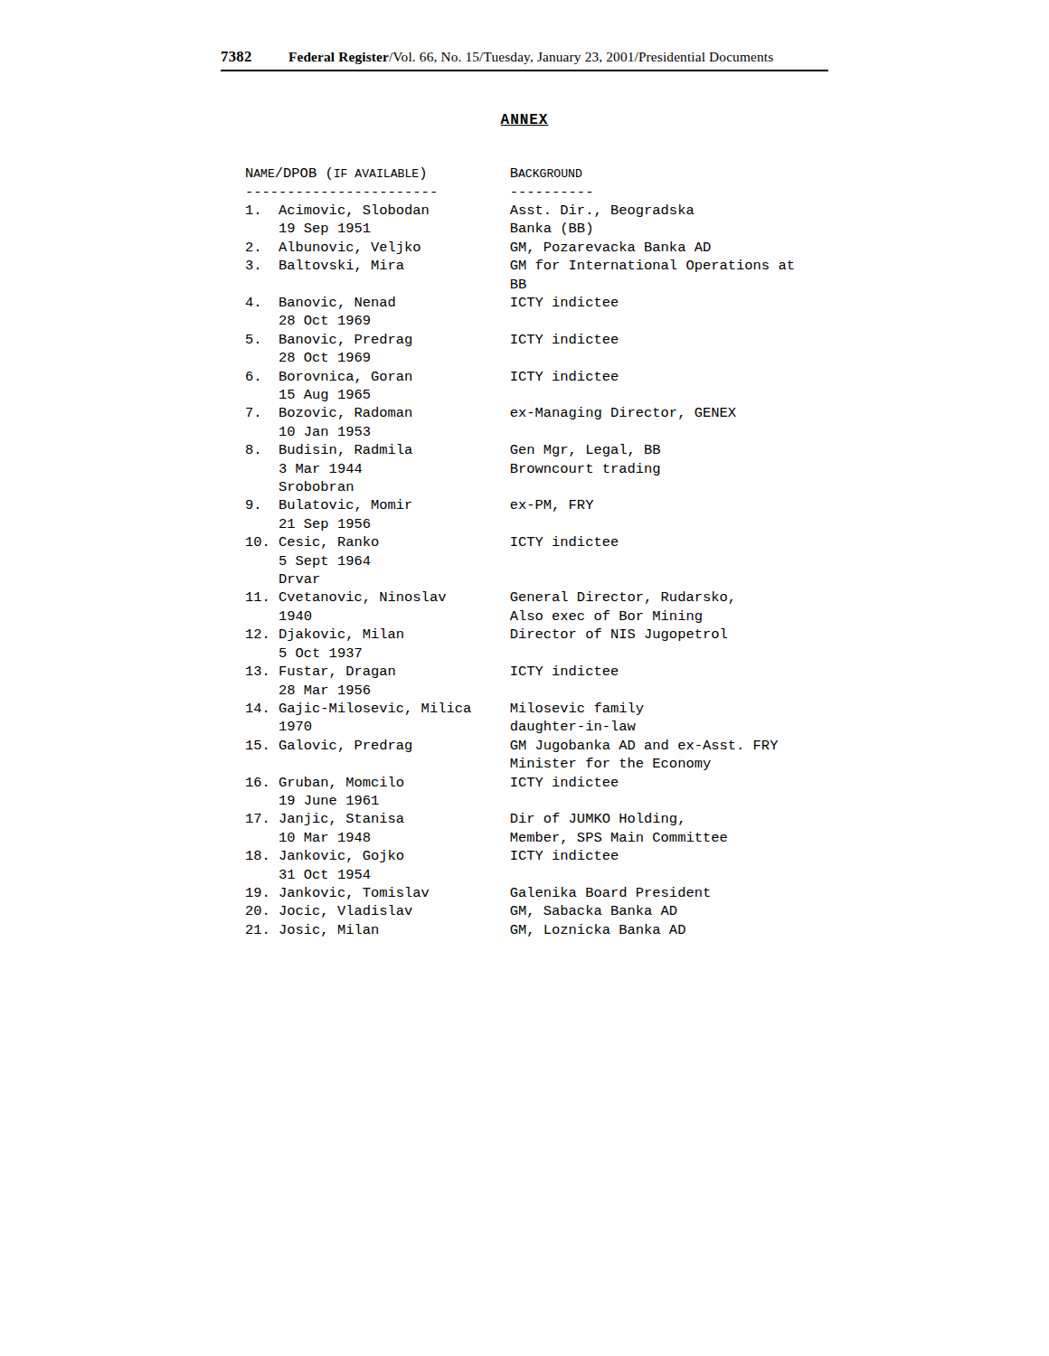7382 Federal Register/Vol. 66, No. 15/Tuesday, January 23, 2001/Presidential Documents
ANNEX
| N AME /DPOB ( IF AVAILABLE ) | B ACKGROUND |
| ----------------------- | ---------- |
| 1. Acimovic, Slobodan 19 Sep 1951 | Asst. Dir., Beogradska Banka (BB) |
| 2. Albunovic, Veljko | GM, Pozarevacka Banka AD |
| 3. Baltovski, Mira | GM for International Operations at BB |
| 4. Banovic, Nenad 28 Oct 1969 | ICTY indictee |
| 5. Banovic, Predrag 28 Oct 1969 | ICTY indictee |
| 6. Borovnica, Goran 15 Aug 1965 | ICTY indictee |
| 7. Bozovic, Radoman 10 Jan 1953 | ex-Managing Director, GENEX |
| 8. Budisin, Radmila 3 Mar 1944 Srobobran | Gen Mgr, Legal, BB Browncourt trading |
| 9. Bulatovic, Momir 21 Sep 1956 | ex-PM, FRY |
| 10. Cesic, Ranko 5 Sept 1964 Drvar | ICTY indictee |
| 11. Cvetanovic, Ninoslav 1940 | General Director, Rudarsko, Also exec of Bor Mining |
| 12. Djakovic, Milan 5 Oct 1937 | Director of NIS Jugopetrol |
| 13. Fustar, Dragan 28 Mar 1956 | ICTY indictee |
| 14. Gajic-Milosevic, Milica 1970 | Milosevic family daughter-in-law |
| 15. Galovic, Predrag | GM Jugobanka AD and ex-Asst. FRY Minister for the Economy |
| 16. Gruban, Momcilo 19 June 1961 | ICTY indictee |
| 17. Janjic, Stanisa 10 Mar 1948 | Dir of JUMKO Holding, Member, SPS Main Committee |
| 18. Jankovic, Gojko 31 Oct 1954 | ICTY indictee |
| 19. Jankovic, Tomislav | Galenika Board President |
| 20. Jocic, Vladislav | GM, Sabacka Banka AD |
| 21. Josic, Milan | GM, Loznicka Banka AD |